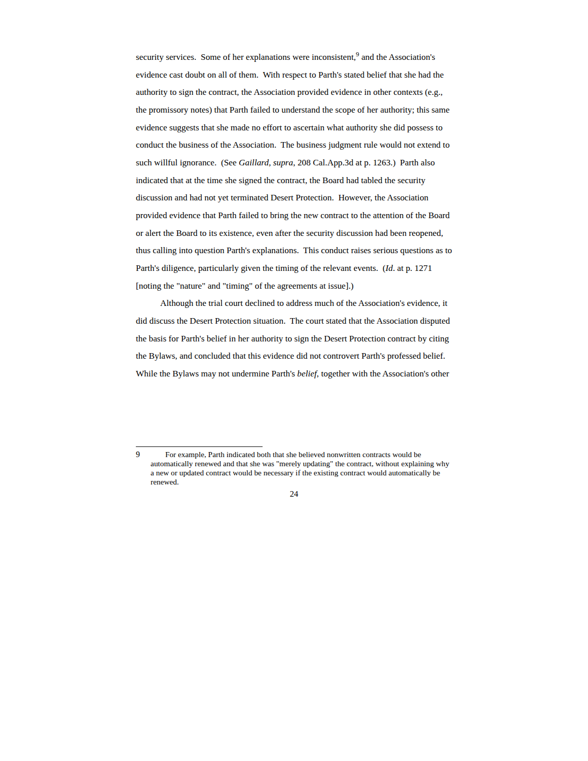security services. Some of her explanations were inconsistent,9 and the Association's evidence cast doubt on all of them. With respect to Parth's stated belief that she had the authority to sign the contract, the Association provided evidence in other contexts (e.g., the promissory notes) that Parth failed to understand the scope of her authority; this same evidence suggests that she made no effort to ascertain what authority she did possess to conduct the business of the Association. The business judgment rule would not extend to such willful ignorance. (See Gaillard, supra, 208 Cal.App.3d at p. 1263.) Parth also indicated that at the time she signed the contract, the Board had tabled the security discussion and had not yet terminated Desert Protection. However, the Association provided evidence that Parth failed to bring the new contract to the attention of the Board or alert the Board to its existence, even after the security discussion had been reopened, thus calling into question Parth's explanations. This conduct raises serious questions as to Parth's diligence, particularly given the timing of the relevant events. (Id. at p. 1271 [noting the "nature" and "timing" of the agreements at issue].)
Although the trial court declined to address much of the Association's evidence, it did discuss the Desert Protection situation. The court stated that the Association disputed the basis for Parth's belief in her authority to sign the Desert Protection contract by citing the Bylaws, and concluded that this evidence did not controvert Parth's professed belief. While the Bylaws may not undermine Parth's belief, together with the Association's other
9
For example, Parth indicated both that she believed nonwritten contracts would be automatically renewed and that she was "merely updating" the contract, without explaining why a new or updated contract would be necessary if the existing contract would automatically be renewed.
24